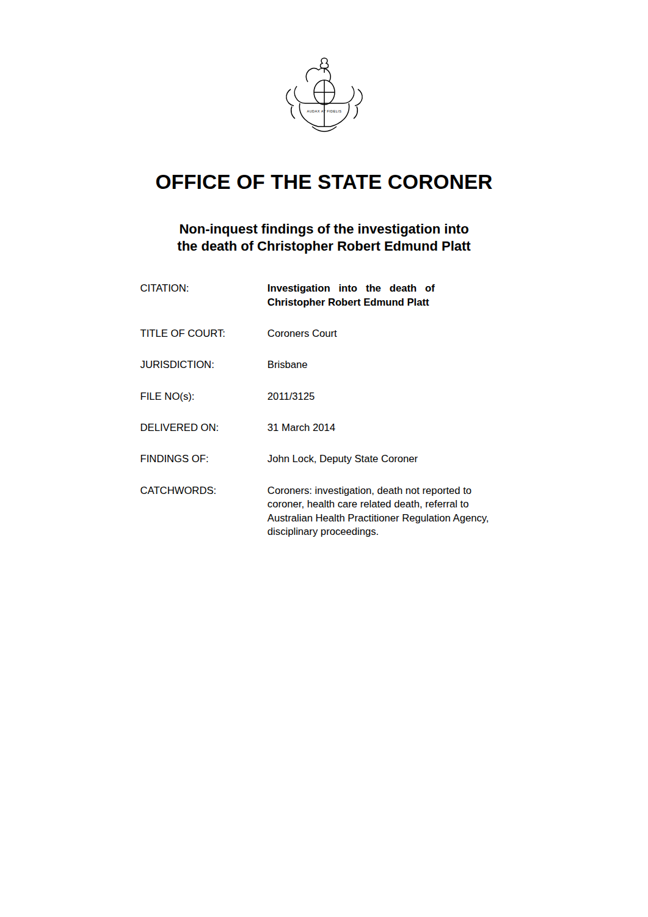OFFICE OF THE STATE CORONER
Non-inquest findings of the investigation into
the death of Christopher Robert Edmund Platt
| CITATION: | Investigation into the death of Christopher Robert Edmund Platt |
| TITLE OF COURT: | Coroners Court |
| JURISDICTION: | Brisbane |
| FILE NO(s): | 2011/3125 |
| DELIVERED ON: | 31 March 2014 |
| FINDINGS OF: | John Lock, Deputy State Coroner |
| CATCHWORDS: | Coroners: investigation, death not reported to coroner, health care related death, referral to Australian Health Practitioner Regulation Agency, disciplinary proceedings. |